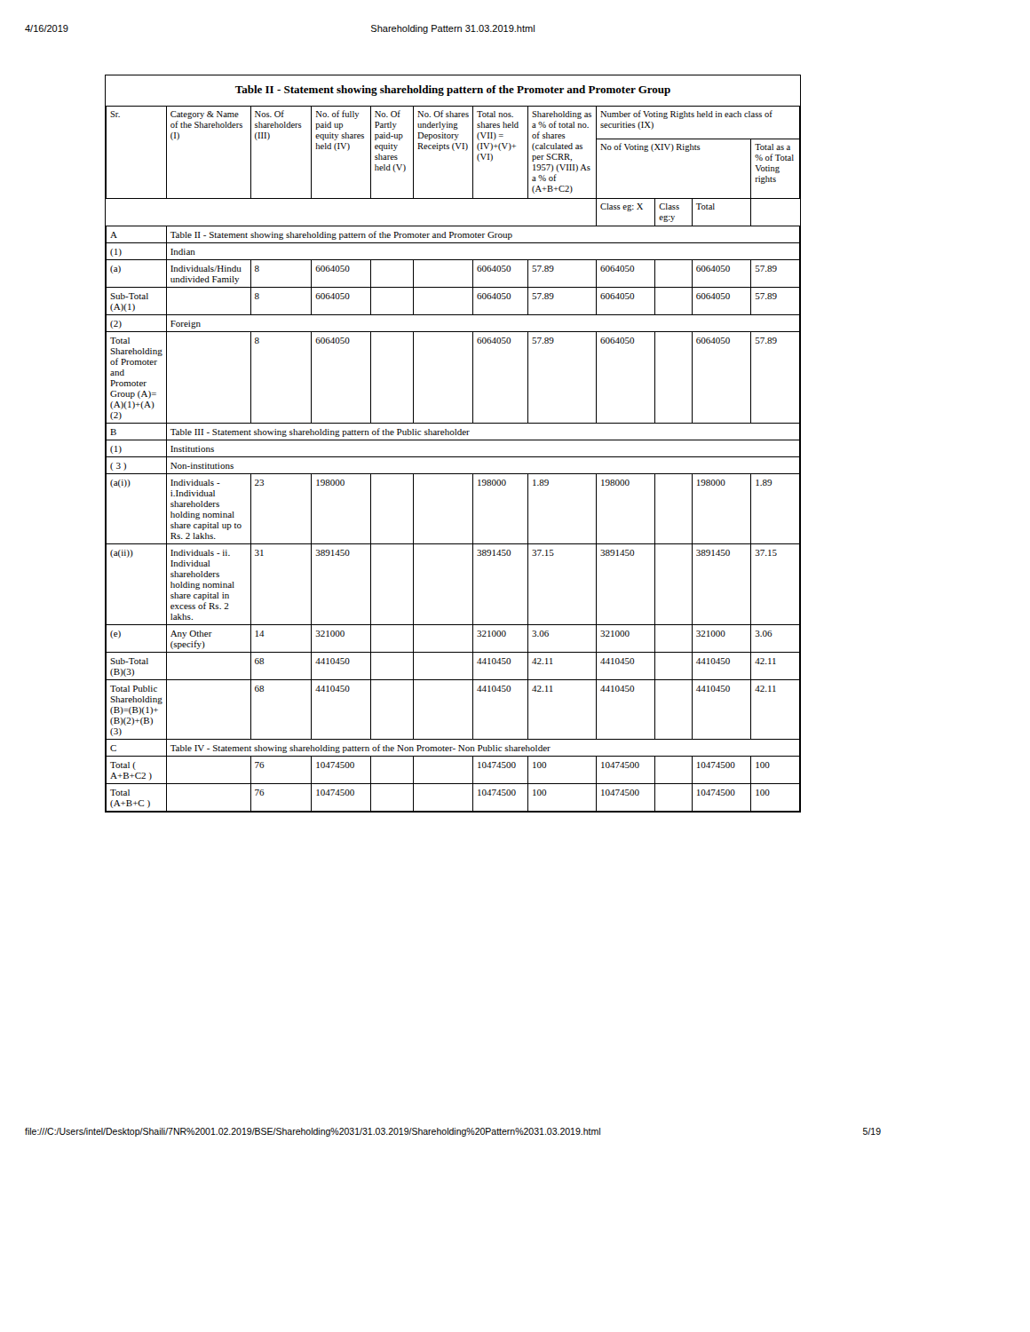4/16/2019
Shareholding Pattern 31.03.2019.html
| Table II - Statement showing shareholding pattern of the Promoter and Promoter Group |
| Sr. | Category & Name of the Shareholders (I) | Nos. Of shareholders (III) | No. of fully paid up equity shares held (IV) | No. Of Partly paid-up equity shares held (V) | No. Of shares underlying Depository Receipts (VI) | Total nos. shares held (VII) = (IV)+(V)+ (VI) | Shareholding as a % of total no. of shares (calculated as per SCRR, 1957) (VIII) As a % of (A+B+C2) | Number of Voting Rights held in each class of securities (IX) |
| No of Voting (XIV) Rights | Total as a % of Total Voting rights |
| | | | | | | | | Class eg: X | Class eg:y | Total | |
| A | Table II - Statement showing shareholding pattern of the Promoter and Promoter Group |
| (1) | Indian |
| (a) | Individuals/Hindu undivided Family | 8 | 6064050 | | | 6064050 | 57.89 | 6064050 | | 6064050 | 57.89 |
| Sub-Total (A)(1) | | 8 | 6064050 | | | 6064050 | 57.89 | 6064050 | | 6064050 | 57.89 |
| (2) | Foreign |
| Total Shareholding of Promoter and Promoter Group (A)= (A)(1)+(A)(2) | | 8 | 6064050 | | | 6064050 | 57.89 | 6064050 | | 6064050 | 57.89 |
| B | Table III - Statement showing shareholding pattern of the Public shareholder |
| (1) | Institutions |
| ( 3 ) | Non-institutions |
| (a(i)) | Individuals - i.Individual shareholders holding nominal share capital up to Rs. 2 lakhs. | 23 | 198000 | | | 198000 | 1.89 | 198000 | | 198000 | 1.89 |
| (a(ii)) | Individuals - ii. Individual shareholders holding nominal share capital in excess of Rs. 2 lakhs. | 31 | 3891450 | | | 3891450 | 37.15 | 3891450 | | 3891450 | 37.15 |
| (e) | Any Other (specify) | 14 | 321000 | | | 321000 | 3.06 | 321000 | | 321000 | 3.06 |
| Sub-Total (B)(3) | | 68 | 4410450 | | | 4410450 | 42.11 | 4410450 | | 4410450 | 42.11 |
| Total Public Shareholding (B)=(B)(1)+(B)(2)+(B)(3) | | 68 | 4410450 | | | 4410450 | 42.11 | 4410450 | | 4410450 | 42.11 |
| C | Table IV - Statement showing shareholding pattern of the Non Promoter- Non Public shareholder |
| Total ( A+B+C2 ) | | 76 | 10474500 | | | 10474500 | 100 | 10474500 | | 10474500 | 100 |
| Total (A+B+C ) | | 76 | 10474500 | | | 10474500 | 100 | 10474500 | | 10474500 | 100 |
file:///C:/Users/intel/Desktop/Shaili/7NR%2001.02.2019/BSE/Shareholding%2031/31.03.2019/Shareholding%20Pattern%2031.03.2019.html
5/19